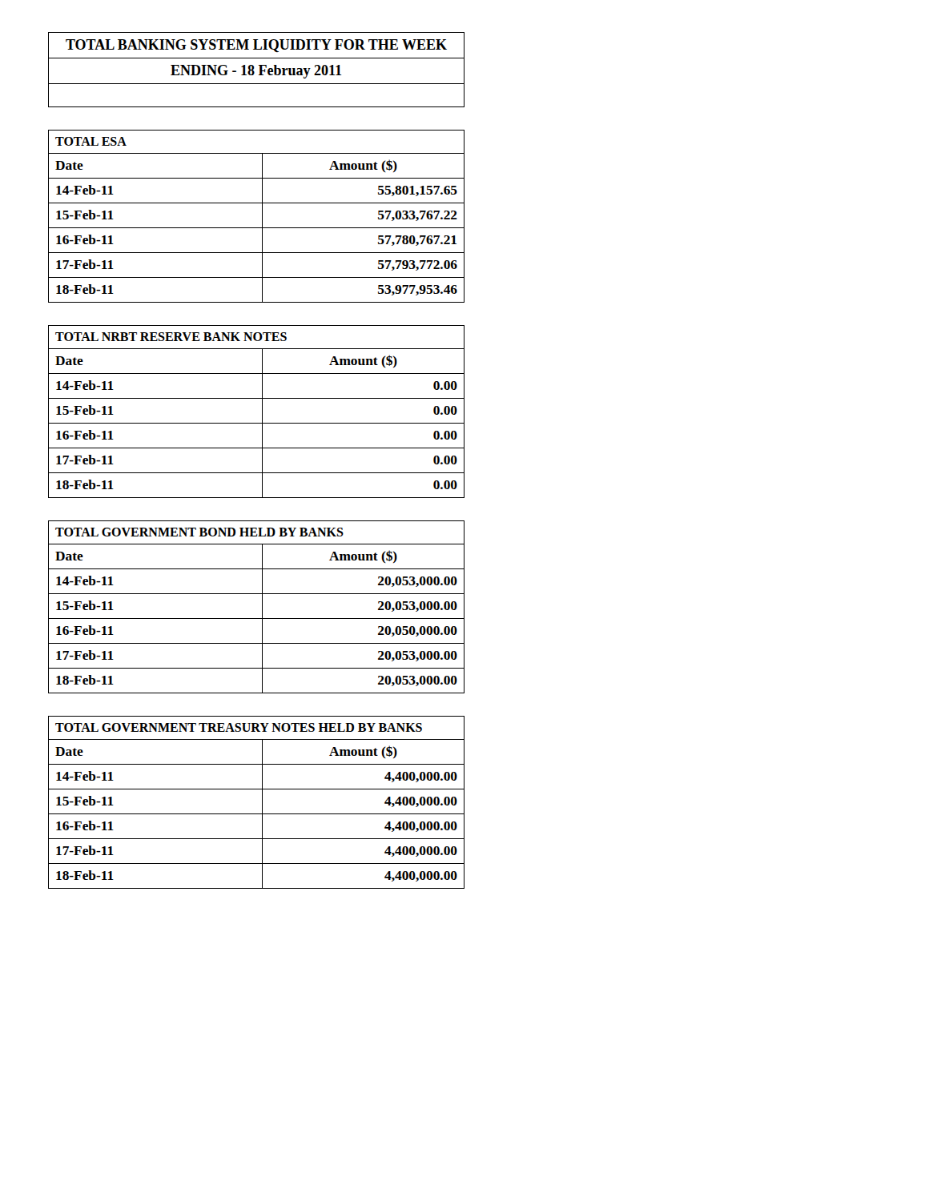| TOTAL BANKING SYSTEM LIQUIDITY FOR THE WEEK |
| ENDING - 18 Februay 2011 |
| TOTAL ESA |
| Date | Amount ($) |
| 14-Feb-11 | 55,801,157.65 |
| 15-Feb-11 | 57,033,767.22 |
| 16-Feb-11 | 57,780,767.21 |
| 17-Feb-11 | 57,793,772.06 |
| 18-Feb-11 | 53,977,953.46 |
| TOTAL NRBT RESERVE BANK NOTES |
| Date | Amount ($) |
| 14-Feb-11 | 0.00 |
| 15-Feb-11 | 0.00 |
| 16-Feb-11 | 0.00 |
| 17-Feb-11 | 0.00 |
| 18-Feb-11 | 0.00 |
| TOTAL GOVERNMENT BOND HELD BY BANKS |
| Date | Amount ($) |
| 14-Feb-11 | 20,053,000.00 |
| 15-Feb-11 | 20,053,000.00 |
| 16-Feb-11 | 20,050,000.00 |
| 17-Feb-11 | 20,053,000.00 |
| 18-Feb-11 | 20,053,000.00 |
| TOTAL GOVERNMENT TREASURY NOTES HELD BY BANKS |
| Date | Amount ($) |
| 14-Feb-11 | 4,400,000.00 |
| 15-Feb-11 | 4,400,000.00 |
| 16-Feb-11 | 4,400,000.00 |
| 17-Feb-11 | 4,400,000.00 |
| 18-Feb-11 | 4,400,000.00 |